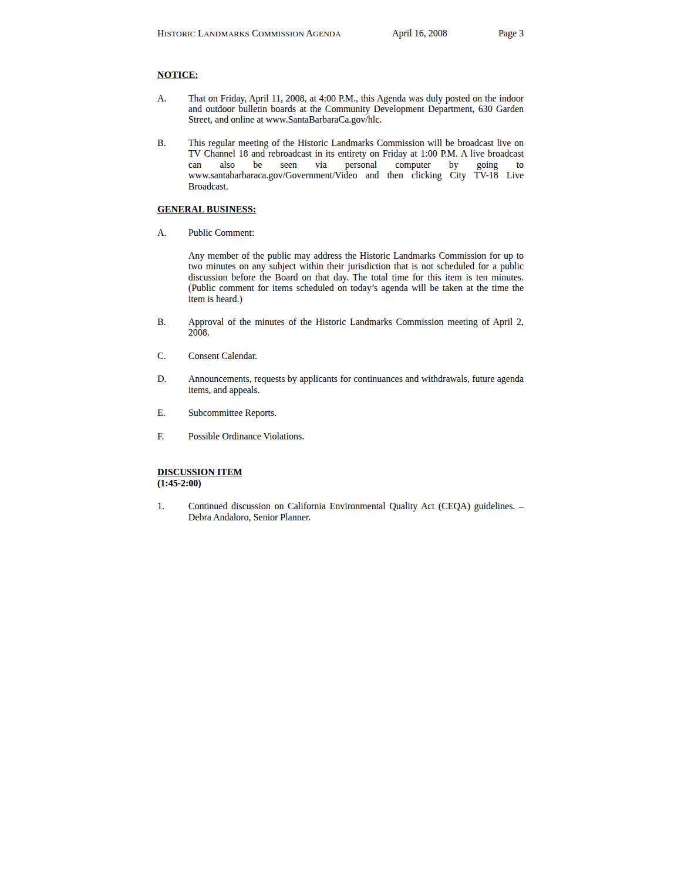HISTORIC LANDMARKS COMMISSION AGENDA
April 16, 2008
Page 3
NOTICE:
A.
That on Friday, April 11, 2008, at 4:00 P.M., this Agenda was duly posted on the indoor and outdoor bulletin boards at the Community Development Department, 630 Garden Street, and online at www.SantaBarbaraCa.gov/hlc.
B.
This regular meeting of the Historic Landmarks Commission will be broadcast live on TV Channel 18 and rebroadcast in its entirety on Friday at 1:00 P.M. A live broadcast can also be seen via personal computer by going to www.santabarbaraca.gov/Government/Video and then clicking City TV-18 Live Broadcast.
GENERAL BUSINESS:
A.
Public Comment:
Any member of the public may address the Historic Landmarks Commission for up to two minutes on any subject within their jurisdiction that is not scheduled for a public discussion before the Board on that day. The total time for this item is ten minutes. (Public comment for items scheduled on today’s agenda will be taken at the time the item is heard.)
B.
Approval of the minutes of the Historic Landmarks Commission meeting of April 2, 2008.
C.
Consent Calendar.
D.
Announcements, requests by applicants for continuances and withdrawals, future agenda items, and appeals.
E.
Subcommittee Reports.
F.
Possible Ordinance Violations.
DISCUSSION ITEM
(1:45-2:00)
1.
Continued discussion on California Environmental Quality Act (CEQA) guidelines. – Debra Andaloro, Senior Planner.